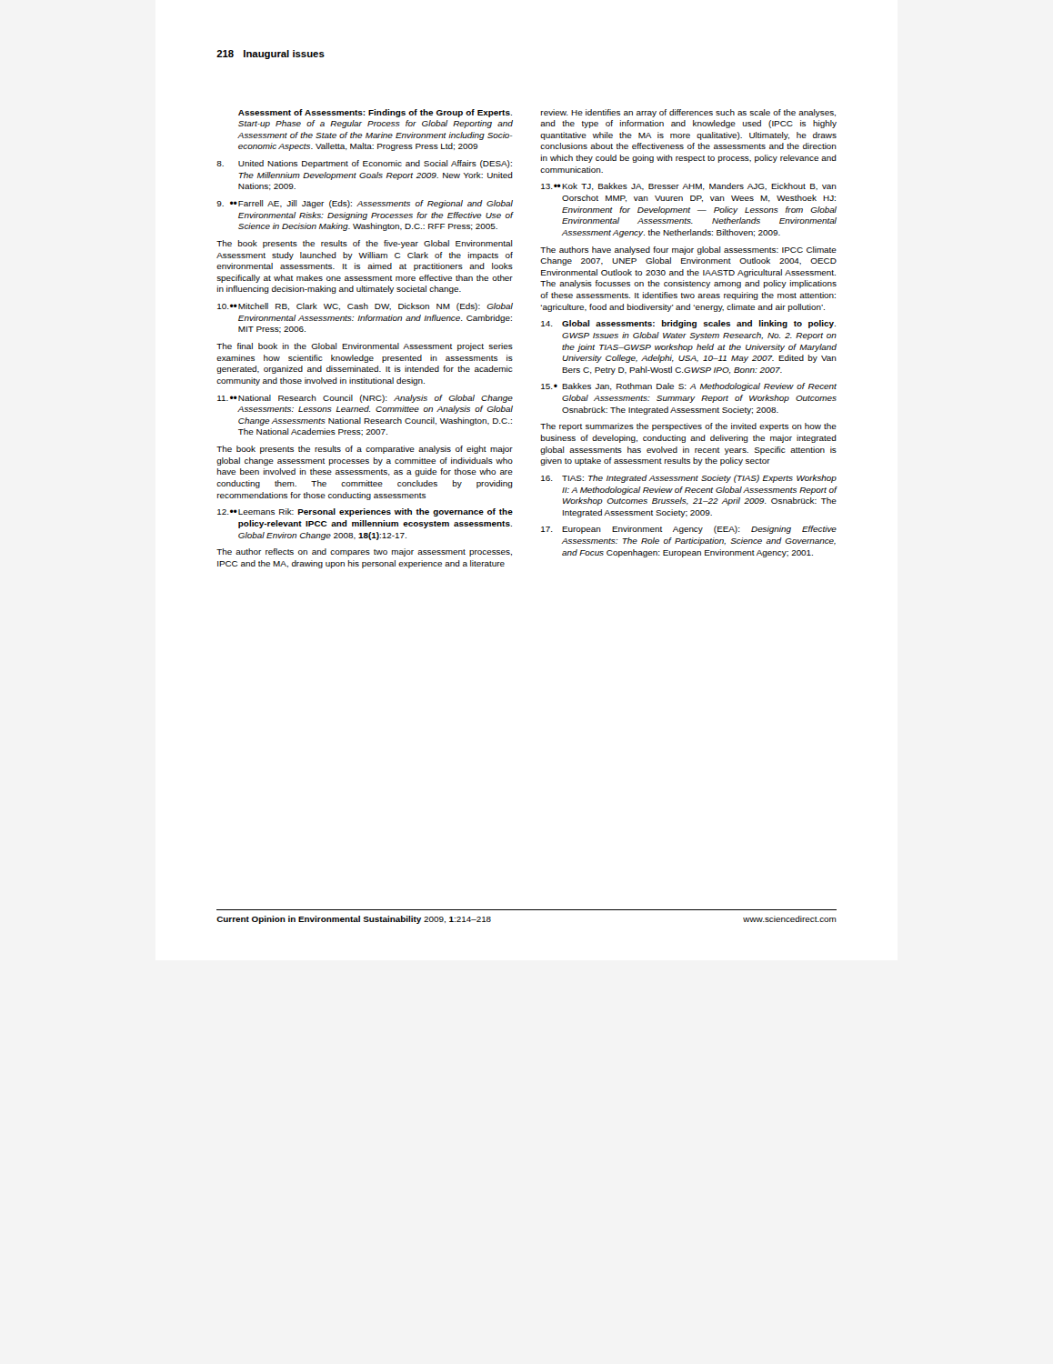218 Inaugural issues
Assessment of Assessments: Findings of the Group of Experts. Start-up Phase of a Regular Process for Global Reporting and Assessment of the State of the Marine Environment including Socio-economic Aspects. Valletta, Malta: Progress Press Ltd; 2009
8. United Nations Department of Economic and Social Affairs (DESA): The Millennium Development Goals Report 2009. New York: United Nations; 2009.
9. •• Farrell AE, Jill Jäger (Eds): Assessments of Regional and Global Environmental Risks: Designing Processes for the Effective Use of Science in Decision Making. Washington, D.C.: RFF Press; 2005.
The book presents the results of the five-year Global Environmental Assessment study launched by William C Clark of the impacts of environmental assessments. It is aimed at practitioners and looks specifically at what makes one assessment more effective than the other in influencing decision-making and ultimately societal change.
10. •• Mitchell RB, Clark WC, Cash DW, Dickson NM (Eds): Global Environmental Assessments: Information and Influence. Cambridge: MIT Press; 2006.
The final book in the Global Environmental Assessment project series examines how scientific knowledge presented in assessments is generated, organized and disseminated. It is intended for the academic community and those involved in institutional design.
11. •• National Research Council (NRC): Analysis of Global Change Assessments: Lessons Learned. Committee on Analysis of Global Change Assessments National Research Council, Washington, D.C.: The National Academies Press; 2007.
The book presents the results of a comparative analysis of eight major global change assessment processes by a committee of individuals who have been involved in these assessments, as a guide for those who are conducting them. The committee concludes by providing recommendations for those conducting assessments
12. •• Leemans Rik: Personal experiences with the governance of the policy-relevant IPCC and millennium ecosystem assessments. Global Environ Change 2008, 18(1):12-17.
The author reflects on and compares two major assessment processes, IPCC and the MA, drawing upon his personal experience and a literature
review. He identifies an array of differences such as scale of the analyses, and the type of information and knowledge used (IPCC is highly quantitative while the MA is more qualitative). Ultimately, he draws conclusions about the effectiveness of the assessments and the direction in which they could be going with respect to process, policy relevance and communication.
13. •• Kok TJ, Bakkes JA, Bresser AHM, Manders AJG, Eickhout B, van Oorschot MMP, van Vuuren DP, van Wees M, Westhoek HJ: Environment for Development — Policy Lessons from Global Environmental Assessments. Netherlands Environmental Assessment Agency. the Netherlands: Bilthoven; 2009.
The authors have analysed four major global assessments: IPCC Climate Change 2007, UNEP Global Environment Outlook 2004, OECD Environmental Outlook to 2030 and the IAASTD Agricultural Assessment. The analysis focusses on the consistency among and policy implications of these assessments. It identifies two areas requiring the most attention: ‘agriculture, food and biodiversity’ and ‘energy, climate and air pollution’.
14. Global assessments: bridging scales and linking to policy. GWSP Issues in Global Water System Research, No. 2. Report on the joint TIAS–GWSP workshop held at the University of Maryland University College, Adelphi, USA, 10–11 May 2007. Edited by Van Bers C, Petry D, Pahl-Wostl C.GWSP IPO, Bonn: 2007.
15. • Bakkes Jan, Rothman Dale S: A Methodological Review of Recent Global Assessments: Summary Report of Workshop Outcomes Osnabrück: The Integrated Assessment Society; 2008.
The report summarizes the perspectives of the invited experts on how the business of developing, conducting and delivering the major integrated global assessments has evolved in recent years. Specific attention is given to uptake of assessment results by the policy sector
16. TIAS: The Integrated Assessment Society (TIAS) Experts Workshop II: A Methodological Review of Recent Global Assessments Report of Workshop Outcomes Brussels, 21–22 April 2009. Osnabrück: The Integrated Assessment Society; 2009.
17. European Environment Agency (EEA): Designing Effective Assessments: The Role of Participation, Science and Governance, and Focus Copenhagen: European Environment Agency; 2001.
Current Opinion in Environmental Sustainability 2009, 1:214–218
www.sciencedirect.com